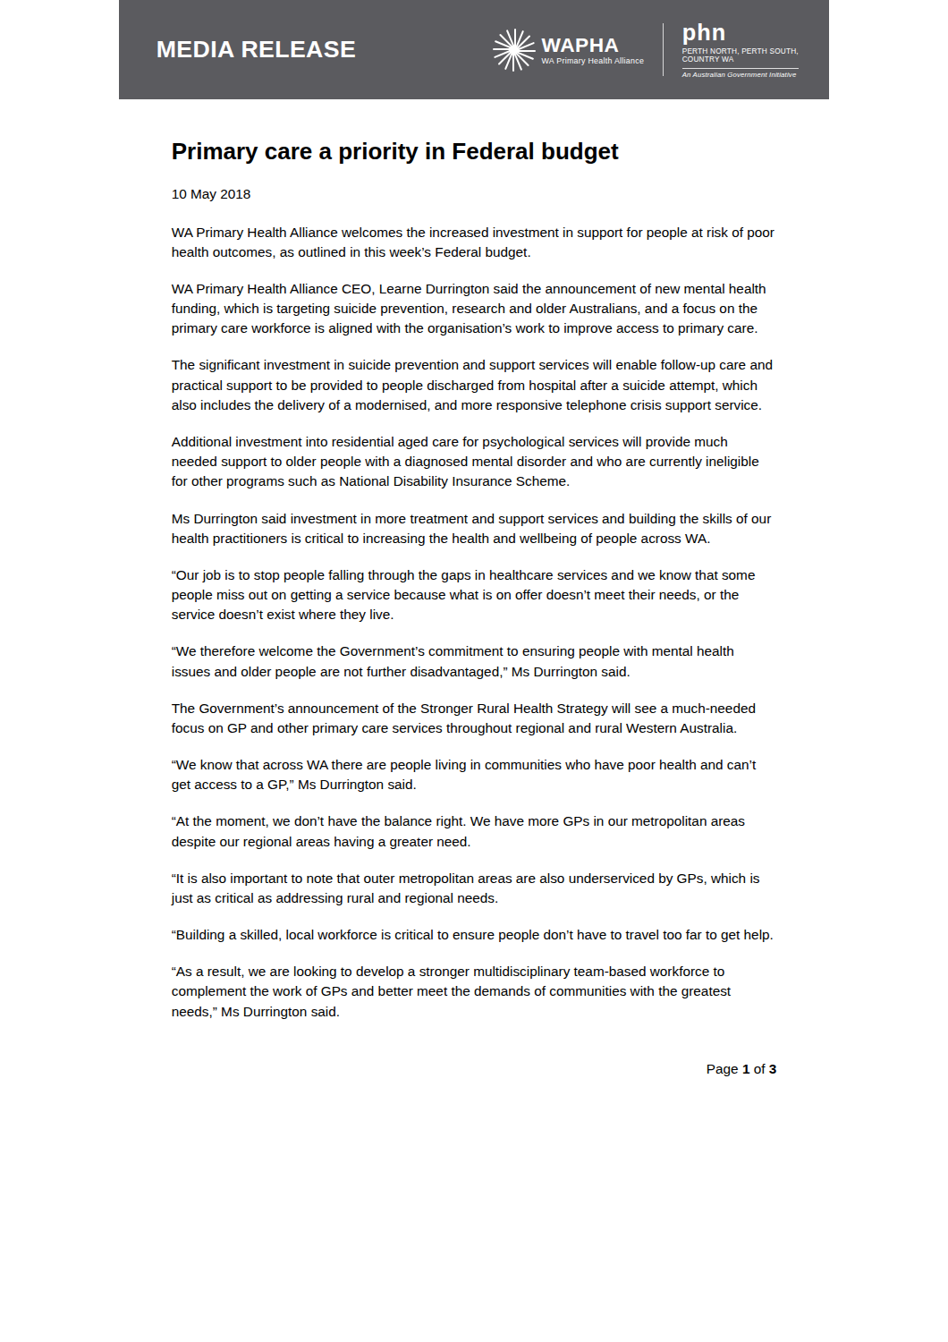MEDIA RELEASE
WAPHA
WA Primary Health Alliance
phn
PERTH NORTH, PERTH SOUTH,
COUNTRY WA
An Australian Government Initiative
Primary care a priority in Federal budget
10 May 2018
WA Primary Health Alliance welcomes the increased investment in support for people at risk of poor health outcomes, as outlined in this week’s Federal budget.
WA Primary Health Alliance CEO, Learne Durrington said the announcement of new mental health funding, which is targeting suicide prevention, research and older Australians, and a focus on the primary care workforce is aligned with the organisation’s work to improve access to primary care.
The significant investment in suicide prevention and support services will enable follow-up care and practical support to be provided to people discharged from hospital after a suicide attempt, which also includes the delivery of a modernised, and more responsive telephone crisis support service.
Additional investment into residential aged care for psychological services will provide much needed support to older people with a diagnosed mental disorder and who are currently ineligible for other programs such as National Disability Insurance Scheme.
Ms Durrington said investment in more treatment and support services and building the skills of our health practitioners is critical to increasing the health and wellbeing of people across WA.
“Our job is to stop people falling through the gaps in healthcare services and we know that some people miss out on getting a service because what is on offer doesn’t meet their needs, or the service doesn’t exist where they live.
“We therefore welcome the Government’s commitment to ensuring people with mental health issues and older people are not further disadvantaged,” Ms Durrington said.
The Government’s announcement of the Stronger Rural Health Strategy will see a much-needed focus on GP and other primary care services throughout regional and rural Western Australia.
“We know that across WA there are people living in communities who have poor health and can’t get access to a GP,” Ms Durrington said.
“At the moment, we don’t have the balance right. We have more GPs in our metropolitan areas despite our regional areas having a greater need.
“It is also important to note that outer metropolitan areas are also underserviced by GPs, which is just as critical as addressing rural and regional needs.
“Building a skilled, local workforce is critical to ensure people don’t have to travel too far to get help.
“As a result, we are looking to develop a stronger multidisciplinary team-based workforce to complement the work of GPs and better meet the demands of communities with the greatest needs,” Ms Durrington said.
Page 1 of 3